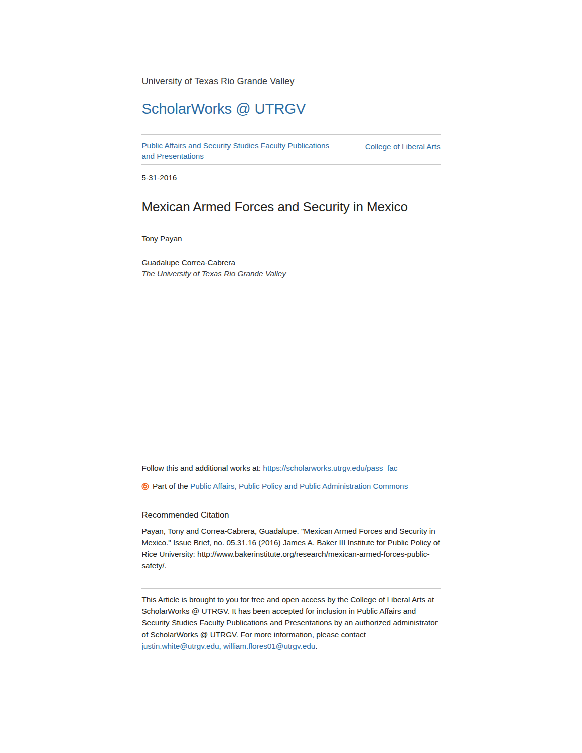University of Texas Rio Grande Valley
ScholarWorks @ UTRGV
Public Affairs and Security Studies Faculty Publications and Presentations
College of Liberal Arts
5-31-2016
Mexican Armed Forces and Security in Mexico
Tony Payan
Guadalupe Correa-Cabrera The University of Texas Rio Grande Valley
Follow this and additional works at: https://scholarworks.utrgv.edu/pass_fac
Part of the Public Affairs, Public Policy and Public Administration Commons
Recommended Citation
Payan, Tony and Correa-Cabrera, Guadalupe. "Mexican Armed Forces and Security in Mexico." Issue Brief, no. 05.31.16 (2016) James A. Baker III Institute for Public Policy of Rice University: http://www.bakerinstitute.org/research/mexican-armed-forces-public-safety/.
This Article is brought to you for free and open access by the College of Liberal Arts at ScholarWorks @ UTRGV. It has been accepted for inclusion in Public Affairs and Security Studies Faculty Publications and Presentations by an authorized administrator of ScholarWorks @ UTRGV. For more information, please contact justin.white@utrgv.edu, william.flores01@utrgv.edu.